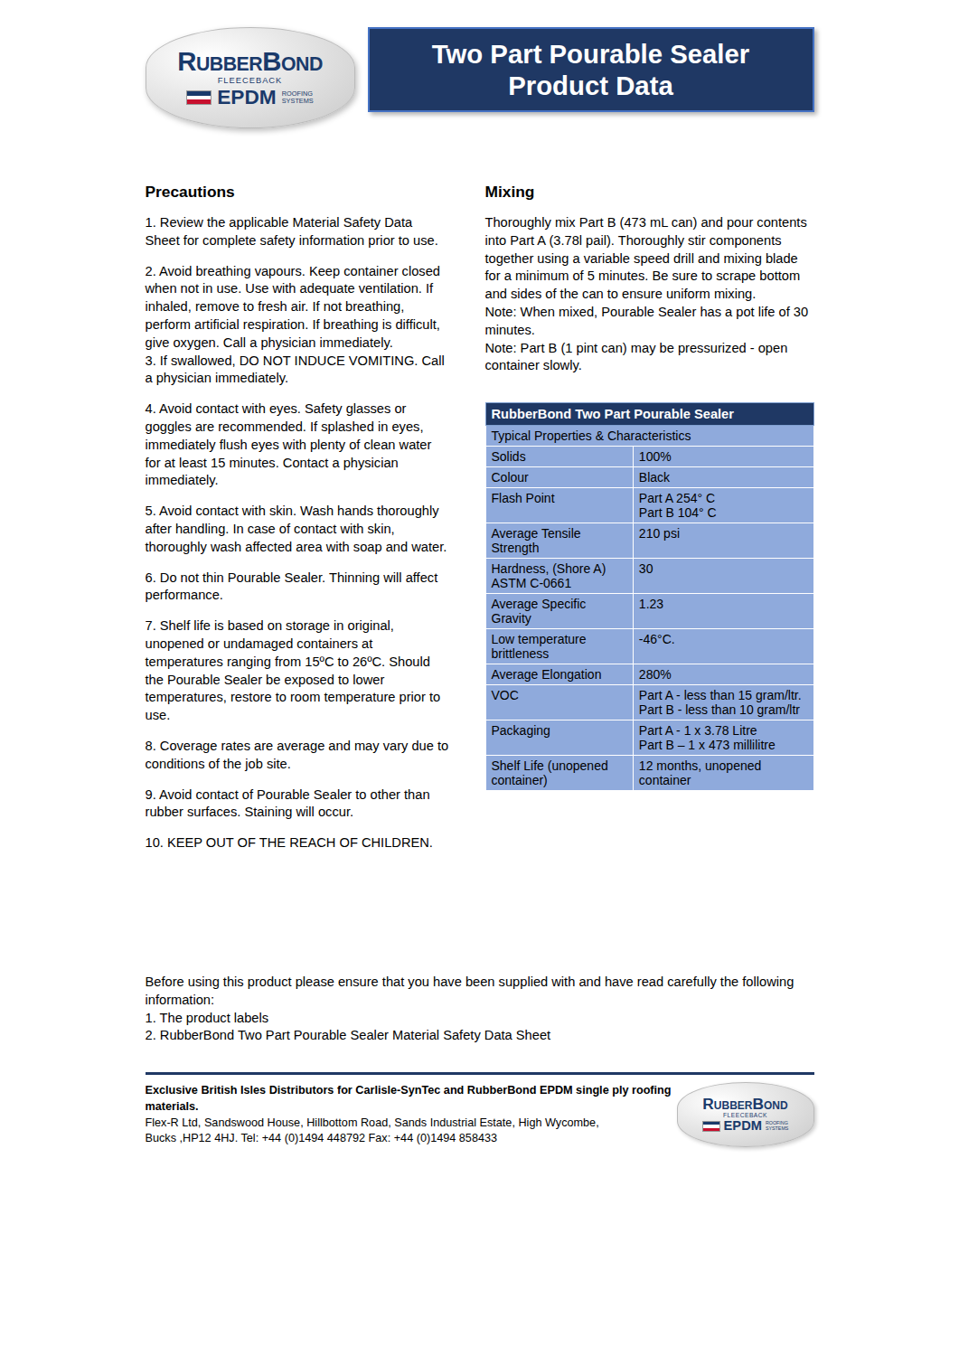RUBBERBOND
FLEECEBACK
EPDM ROOFING
SYSTEMS
Two Part Pourable Sealer
Product Data
Precautions
1. Review the applicable Material Safety Data Sheet for complete safety information prior to use.
2. Avoid breathing vapours. Keep container closed when not in use. Use with adequate ventilation. If inhaled, remove to fresh air. If not breathing, perform artificial respiration. If breathing is difficult, give oxygen. Call a physician immediately.
3. If swallowed, DO NOT INDUCE VOMITING. Call a physician immediately.
4. Avoid contact with eyes. Safety glasses or goggles are recommended. If splashed in eyes, immediately flush eyes with plenty of clean water for at least 15 minutes. Contact a physician immediately.
5. Avoid contact with skin. Wash hands thoroughly after handling. In case of contact with skin, thoroughly wash affected area with soap and water.
6. Do not thin Pourable Sealer. Thinning will affect performance.
7. Shelf life is based on storage in original, unopened or undamaged containers at temperatures ranging from 15ºC to 26ºC. Should the Pourable Sealer be exposed to lower temperatures, restore to room temperature prior to use.
8. Coverage rates are average and may vary due to conditions of the job site.
9. Avoid contact of Pourable Sealer to other than rubber surfaces. Staining will occur.
10. KEEP OUT OF THE REACH OF CHILDREN.
Mixing
Thoroughly mix Part B (473 mL can) and pour contents into Part A (3.78l pail). Thoroughly stir components together using a variable speed drill and mixing blade for a minimum of 5 minutes. Be sure to scrape bottom and sides of the can to ensure uniform mixing.
Note: When mixed, Pourable Sealer has a pot life of 30 minutes.
Note: Part B (1 pint can) may be pressurized - open container slowly.
| RubberBond Two Part Pourable Sealer |
| --- |
| Typical Properties & Characteristics |
| Solids | 100% |
| Colour | Black |
| Flash Point | Part A 254° C Part B 104° C |
| Average Tensile Strength | 210 psi |
| Hardness, (Shore A) ASTM C-0661 | 30 |
| Average Specific Gravity | 1.23 |
| Low temperature brittleness | -46°C. |
| Average Elongation | 280% |
| VOC | Part A - less than 15 gram/ltr. Part B - less than 10 gram/ltr |
| Packaging | Part A - 1 x 3.78 Litre Part B – 1 x 473 millilitre |
| Shelf Life (unopened container) | 12 months, unopened container |
Before using this product please ensure that you have been supplied with and have read carefully the following information:
1. The product labels
2. RubberBond Two Part Pourable Sealer Material Safety Data Sheet
Exclusive British Isles Distributors for Carlisle-SynTec and RubberBond EPDM single ply roofing materials.
Flex-R Ltd, Sandswood House, Hillbottom Road, Sands Industrial Estate, High Wycombe,
Bucks ,HP12 4HJ. Tel: +44 (0)1494 448792 Fax: +44 (0)1494 858433
RUBBERBOND
FLEECEBACK
EPDM ROOFING
SYSTEMS